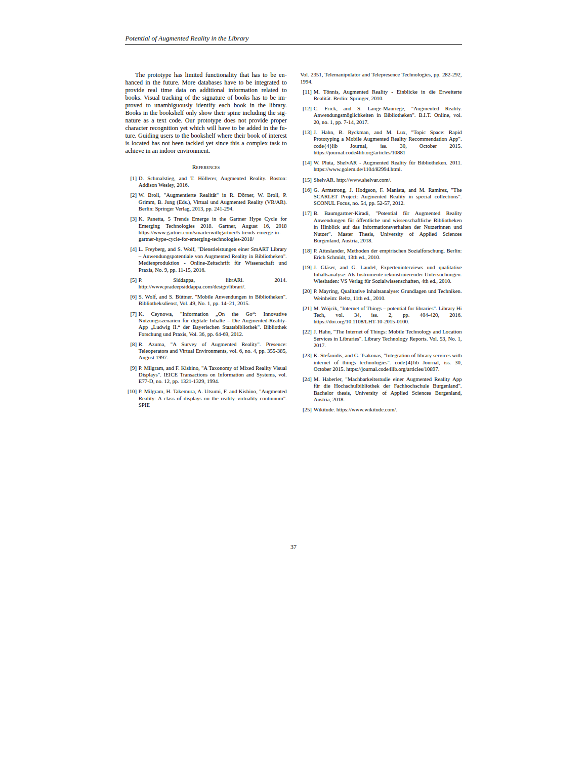Potential of Augmented Reality in the Library
The prototype has limited functionality that has to be enhanced in the future. More databases have to be integrated to provide real time data on additional information related to books. Visual tracking of the signature of books has to be improved to unambiguously identify each book in the library. Books in the bookshelf only show their spine including the signature as a text code. Our prototype does not provide proper character recognition yet which will have to be added in the future. Guiding users to the bookshelf where their book of interest is located has not been tackled yet since this a complex task to achieve in an indoor environment.
References
[1] D. Schmalstieg, and T. Höllerer, Augmented Reality. Boston: Addison Wesley, 2016.
[2] W. Broll, "Augmentierte Realität" in R. Dörner, W. Broll, P. Grimm, B. Jung (Eds.), Virtual und Augmented Reality (VR/AR). Berlin: Springer Verlag, 2013, pp. 241-294.
[3] K. Panetta, 5 Trends Emerge in the Gartner Hype Cycle for Emerging Technologies 2018. Gartner, August 16, 2018 https://www.gartner.com/smarterwithgartner/5-trends-emerge-in-gartner-hype-cycle-for-emerging-technologies-2018/
[4] L. Freyberg, and S. Wolf, "Dienstleistungen einer SmART Library – Anwendungspotentiale von Augmented Reality in Bibliotheken". Medienproduktion - Online-Zeitschrift für Wissenschaft und Praxis, No. 9, pp. 11-15, 2016.
[5] P. Siddappa, librARi. 2014. http://www.pradeepsiddappa.com/design/librari/.
[6] S. Wolf, and S. Büttner. "Mobile Anwendungen in Bibliotheken". Bibliotheksdienst, Vol. 49, No. 1, pp. 14–21, 2015.
[7] K. Ceynowa, "Information „On the Go“: Innovative Nutzungsszenarien für digitale Inhalte – Die Augmented-Reality-App „Ludwig II.“ der Bayerischen Staatsbibliothek". Bibliothek Forschung und Praxis, Vol. 36, pp. 64-69, 2012.
[8] R. Azuma, "A Survey of Augmented Reality". Presence: Teleoperators and Virtual Environments, vol. 6, no. 4, pp. 355-385, August 1997.
[9] P. Milgram, and F. Kishino, "A Taxonomy of Mixed Reality Visual Displays". IEICE Transactions on Information and Systems, vol. E77-D, no. 12, pp. 1321-1329, 1994.
[10] P. Milgram, H. Takemura, A. Utsumi, F. and Kishino, "Augmented Reality: A class of displays on the reality–virtuality continuum". SPIE
Vol. 2351, Telemanipulator and Telepresence Technologies, pp. 282-292, 1994.
[11] M. Tönnis, Augmented Reality - Einblicke in die Erweiterte Realität. Berlin: Springer, 2010.
[12] C. Frick, and S. Lange-Mauriège, "Augmented Reality. Anwendungsmöglichkeiten in Bibliotheken". B.I.T. Online, vol. 20, no. 1, pp. 7-14, 2017.
[13] J. Hahn, B. Ryckman, and M. Lux, "Topic Space: Rapid Prototyping a Mobile Augmented Reality Recommendation App". code{4}lib Journal, iss. 30, October 2015. https://journal.code4lib.org/articles/10881
[14] W. Pluta, ShelvAR - Augmented Reality für Bibliotheken. 2011. https://www.golem.de/1104/82994.html.
[15] ShelvAR. http://www.shelvar.com/.
[16] G. Armstrong, J. Hodgson, F. Manista, and M. Ramirez, "The SCARLET Project: Augmented Reality in special collections". SCONUL Focus, no. 54, pp. 52-57, 2012.
[17] B. Baumgartner-Kiradi, "Potential für Augmented Reality Anwendungen für öffentliche und wissenschaftliche Bibliotheken in Hinblick auf das Informationsverhalten der Nutzerinnen und Nutzer". Master Thesis, University of Applied Sciences Burgenland, Austria, 2018.
[18] P. Atteslander, Methoden der empirischen Sozialforschung. Berlin: Erich Schmidt, 13th ed., 2010.
[19] J. Gläser, and G. Laudel, Experteninterviews und qualitative Inhaltsanalyse: Als Instrumente rekonstruierender Untersuchungen. Wiesbaden: VS Verlag für Sozialwissenschaften, 4th ed., 2010.
[20] P. Mayring, Qualitative Inhaltsanalyse: Grundlagen und Techniken. Weinheim: Beltz, 11th ed., 2010.
[21] M. Wójcik, "Internet of Things – potential for libraries". Library Hi Tech, vol. 34, iss. 2, pp. 404-420, 2016. https://doi.org/10.1108/LHT-10-2015-0100.
[22] J. Hahn, "The Internet of Things: Mobile Technology and Location Services in Libraries". Library Technology Reports. Vol. 53, No. 1, 2017.
[23] K. Stefanidis, and G. Tsakonas, "Integration of library services with internet of things technologies". code{4}lib Journal, iss. 30, October 2015. https://journal.code4lib.org/articles/10897.
[24] M. Haberler, "Machbarkeitsstudie einer Augmented Reality App für die Hochschulbibliothek der Fachhochschule Burgenland". Bachelor thesis, University of Applied Sciences Burgenland, Austria, 2018.
[25] Wikitude. https://www.wikitude.com/.
37